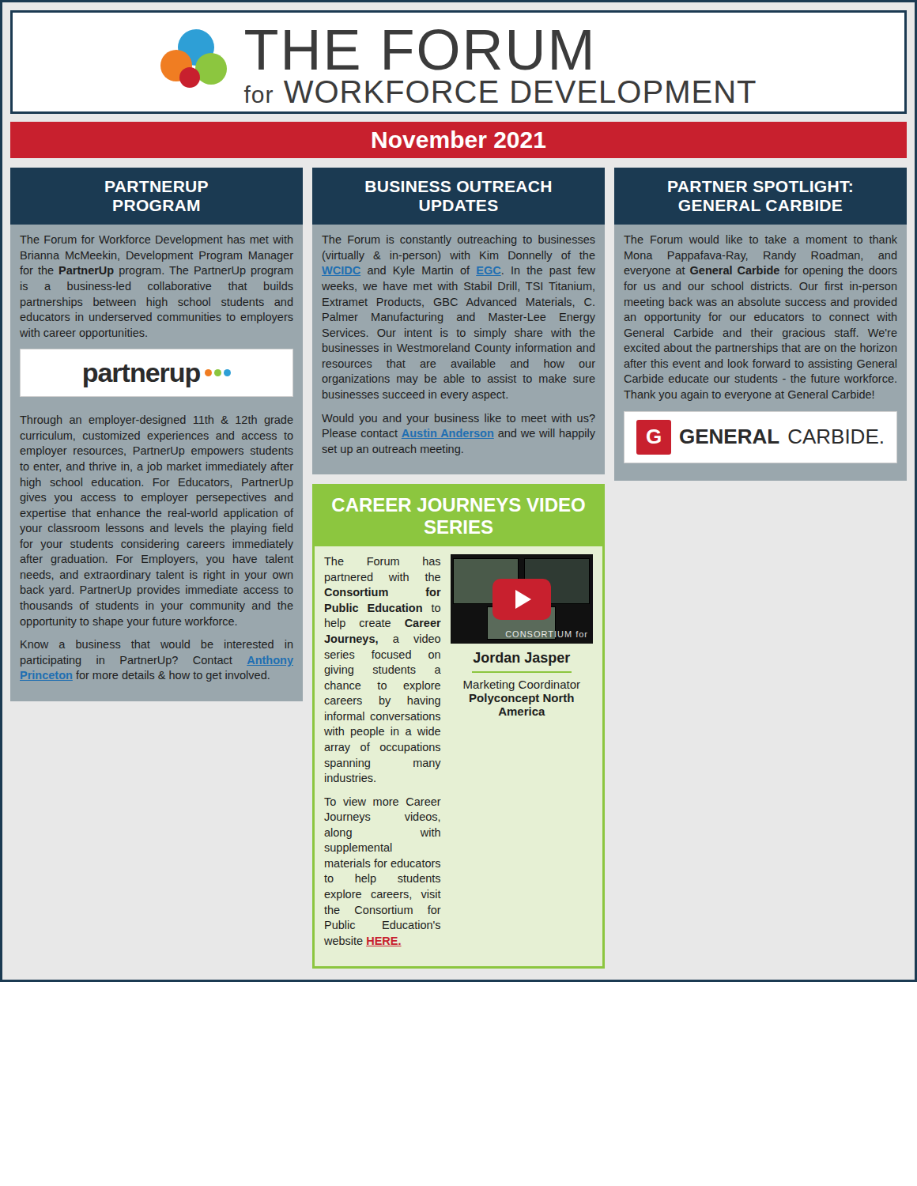THE FORUM
for WORKFORCE DEVELOPMENT
November 2021
PARTNERUP
PROGRAM
The Forum for Workforce Development has met with Brianna McMeekin, Development Program Manager for the PartnerUp program. The PartnerUp program is a business-led collaborative that builds partnerships between high school students and educators in underserved communities to employers with career opportunities.
partnerup
Through an employer-designed 11th & 12th grade curriculum, customized experiences and access to employer resources, PartnerUp empowers students to enter, and thrive in, a job market immediately after high school education. For Educators, PartnerUp gives you access to employer persepectives and expertise that enhance the real-world application of your classroom lessons and levels the playing field for your students considering careers immediately after graduation. For Employers, you have talent needs, and extraordinary talent is right in your own back yard. PartnerUp provides immediate access to thousands of students in your community and the opportunity to shape your future workforce.
Know a business that would be interested in participating in PartnerUp? Contact Anthony Princeton for more details & how to get involved.
BUSINESS OUTREACH
UPDATES
The Forum is constantly outreaching to businesses (virtually & in-person) with Kim Donnelly of the WCIDC and Kyle Martin of EGC. In the past few weeks, we have met with Stabil Drill, TSI Titanium, Extramet Products, GBC Advanced Materials, C. Palmer Manufacturing and Master-Lee Energy Services. Our intent is to simply share with the businesses in Westmoreland County information and resources that are available and how our organizations may be able to assist to make sure businesses succeed in every aspect.
Would you and your business like to meet with us? Please contact Austin Anderson and we will happily set up an outreach meeting.
CAREER JOURNEYS VIDEO SERIES
The Forum has partnered with the Consortium for Public Education to help create Career Journeys, a video series focused on giving students a chance to explore careers by having informal conversations with people in a wide array of occupations spanning many industries.
To view more Career Journeys videos, along with supplemental materials for educators to help students explore careers, visit the Consortium for Public Education's website HERE.
CONSORTIUM for
Jordan Jasper
Marketing Coordinator
Polyconcept North America
PARTNER SPOTLIGHT:
GENERAL CARBIDE
The Forum would like to take a moment to thank Mona Pappafava-Ray, Randy Roadman, and everyone at General Carbide for opening the doors for us and our school districts. Our first in-person meeting back was an absolute success and provided an opportunity for our educators to connect with General Carbide and their gracious staff. We're excited about the partnerships that are on the horizon after this event and look forward to assisting General Carbide educate our students - the future workforce. Thank you again to everyone at General Carbide!
GGENERALCARBIDE.